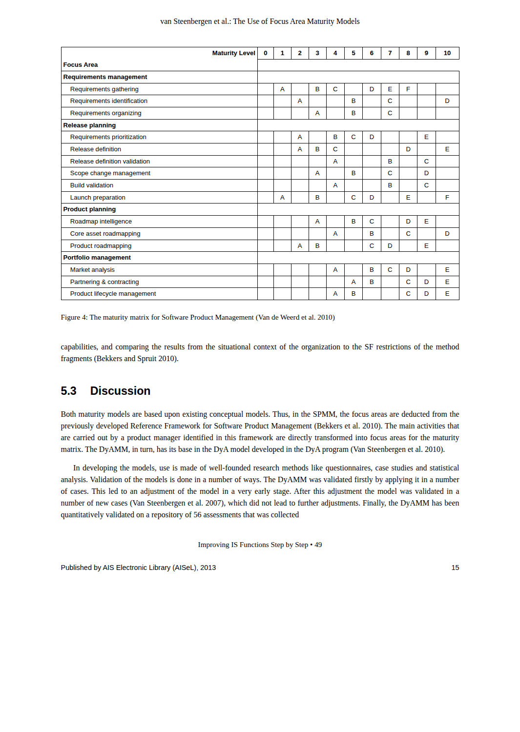van Steenbergen et al.: The Use of Focus Area Maturity Models
| Maturity Level | 0 | 1 | 2 | 3 | 4 | 5 | 6 | 7 | 8 | 9 | 10 |
| --- | --- | --- | --- | --- | --- | --- | --- | --- | --- | --- | --- |
| Focus Area | |
| Requirements management | |
| Requirements gathering | | A | | B | C | | D | E | F | | |
| Requirements identification | | | A | | | B | | C | | | D |
| Requirements organizing | | | | A | | B | | C | | | |
| Release planning | |
| Requirements prioritization | | | A | | B | C | D | | | E | |
| Release definition | | | A | B | C | | | | D | | E |
| Release definition validation | | | | | A | | | B | | C | |
| Scope change management | | | | A | | B | | C | | D | |
| Build validation | | | | | A | | | B | | C | |
| Launch preparation | | A | | B | | C | D | | E | | F |
| Product planning | |
| Roadmap intelligence | | | | A | | B | C | | D | E | |
| Core asset roadmapping | | | | | A | | B | | C | | D |
| Product roadmapping | | | A | B | | | C | D | | E | |
| Portfolio management | |
| Market analysis | | | | | A | | B | C | D | | E |
| Partnering & contracting | | | | | | A | B | | C | D | E |
| Product lifecycle management | | | | | A | B | | | C | D | E |
Figure 4: The maturity matrix for Software Product Management (Van de Weerd et al. 2010)
capabilities, and comparing the results from the situational context of the organization to the SF restrictions of the method fragments (Bekkers and Spruit 2010).
5.3 Discussion
Both maturity models are based upon existing conceptual models. Thus, in the SPMM, the focus areas are deducted from the previously developed Reference Framework for Software Product Management (Bekkers et al. 2010). The main activities that are carried out by a product manager identified in this framework are directly transformed into focus areas for the maturity matrix. The DyAMM, in turn, has its base in the DyA model developed in the DyA program (Van Steenbergen et al. 2010).
In developing the models, use is made of well-founded research methods like questionnaires, case studies and statistical analysis. Validation of the models is done in a number of ways. The DyAMM was validated firstly by applying it in a number of cases. This led to an adjustment of the model in a very early stage. After this adjustment the model was validated in a number of new cases (Van Steenbergen et al. 2007), which did not lead to further adjustments. Finally, the DyAMM has been quantitatively validated on a repository of 56 assessments that was collected
Improving IS Functions Step by Step • 49
Published by AIS Electronic Library (AISeL), 2013 15